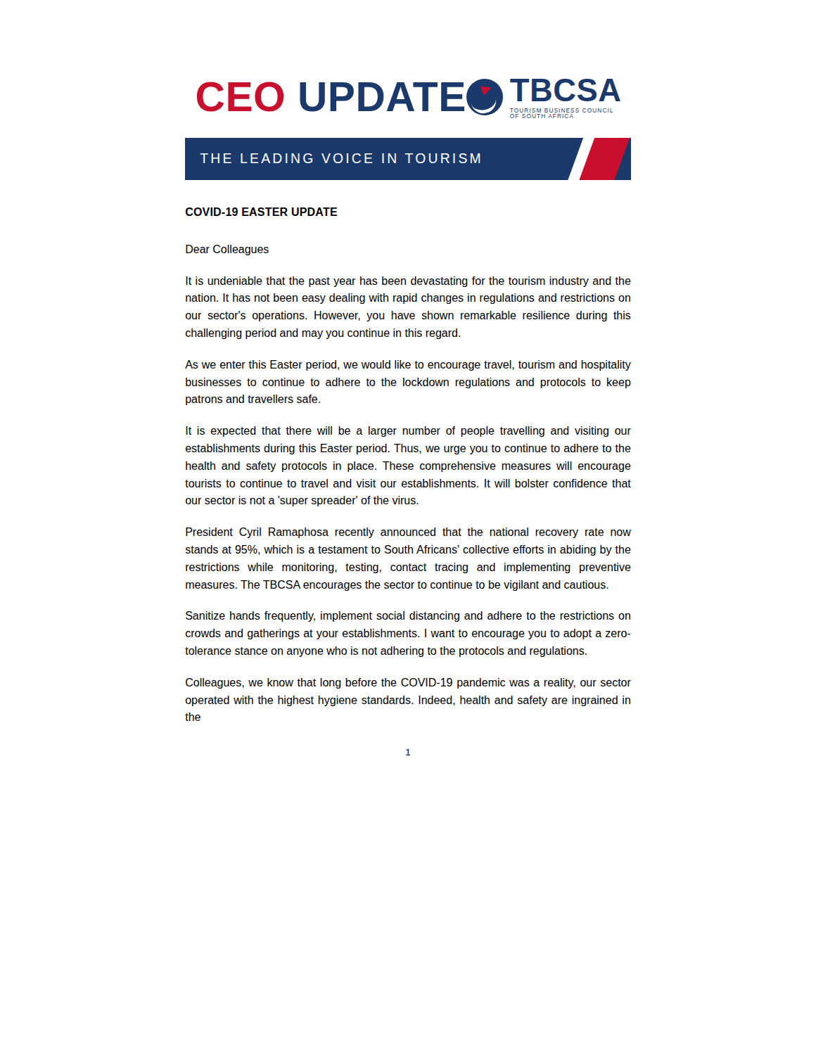CEO UPDATE
TBCSA Tourism Business Council of South Africa
The Leading Voice in Tourism
COVID-19 EASTER UPDATE
Dear Colleagues
It is undeniable that the past year has been devastating for the tourism industry and the nation. It has not been easy dealing with rapid changes in regulations and restrictions on our sector's operations. However, you have shown remarkable resilience during this challenging period and may you continue in this regard.
As we enter this Easter period, we would like to encourage travel, tourism and hospitality businesses to continue to adhere to the lockdown regulations and protocols to keep patrons and travellers safe.
It is expected that there will be a larger number of people travelling and visiting our establishments during this Easter period. Thus, we urge you to continue to adhere to the health and safety protocols in place. These comprehensive measures will encourage tourists to continue to travel and visit our establishments. It will bolster confidence that our sector is not a 'super spreader' of the virus.
President Cyril Ramaphosa recently announced that the national recovery rate now stands at 95%, which is a testament to South Africans' collective efforts in abiding by the restrictions while monitoring, testing, contact tracing and implementing preventive measures. The TBCSA encourages the sector to continue to be vigilant and cautious.
Sanitize hands frequently, implement social distancing and adhere to the restrictions on crowds and gatherings at your establishments. I want to encourage you to adopt a zero-tolerance stance on anyone who is not adhering to the protocols and regulations.
Colleagues, we know that long before the COVID-19 pandemic was a reality, our sector operated with the highest hygiene standards. Indeed, health and safety are ingrained in the
1